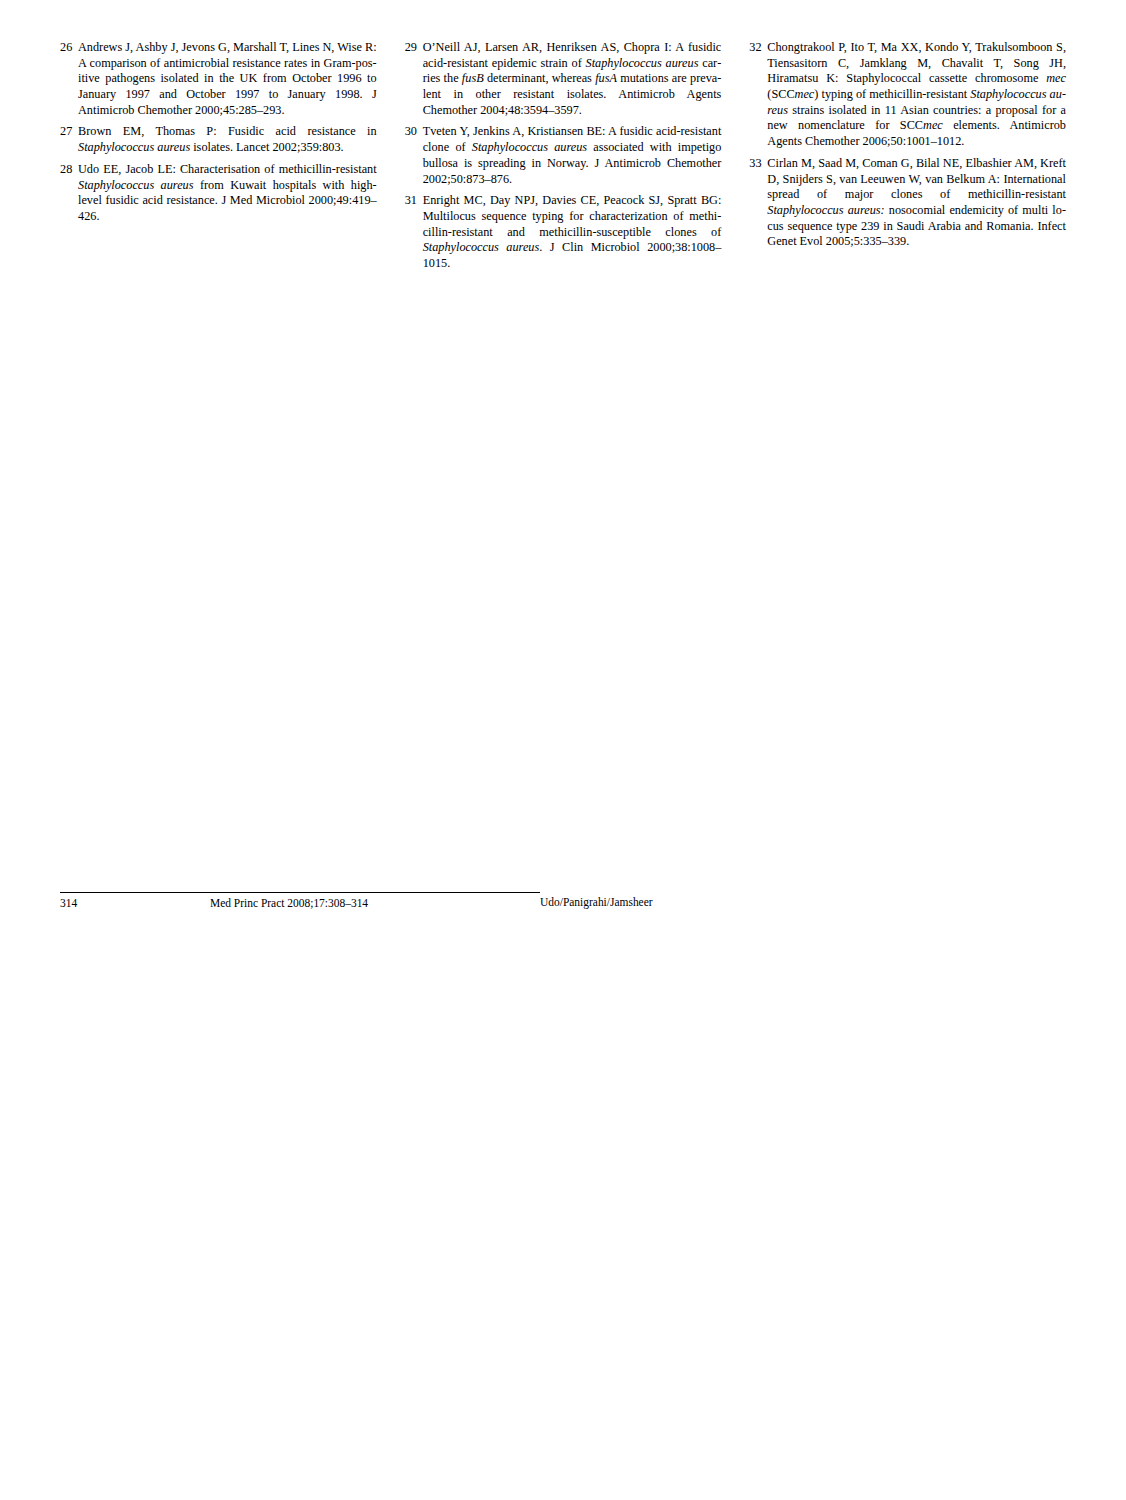26
Andrews J, Ashby J, Jevons G, Marshall T, Lines N, Wise R: A comparison of antimicrobial resistance rates in Gram-positive pathogens isolated in the UK from October 1996 to January 1997 and October 1997 to January 1998. J Antimicrob Chemother 2000;45:285–293.
27
Brown EM, Thomas P: Fusidic acid resistance in Staphylococcus aureus isolates. Lancet 2002;359:803.
28
Udo EE, Jacob LE: Characterisation of methicillin-resistant Staphylococcus aureus from Kuwait hospitals with high-level fusidic acid resistance. J Med Microbiol 2000;49:419–426.
29
O’Neill AJ, Larsen AR, Henriksen AS, Chopra I: A fusidic acid-resistant epidemic strain of Staphylococcus aureus carries the fusB determinant, whereas fusA mutations are prevalent in other resistant isolates. Antimicrob Agents Chemother 2004;48:3594–3597.
30
Tveten Y, Jenkins A, Kristiansen BE: A fusidic acid-resistant clone of Staphylococcus aureus associated with impetigo bullosa is spreading in Norway. J Antimicrob Chemother 2002;50:873–876.
31
Enright MC, Day NPJ, Davies CE, Peacock SJ, Spratt BG: Multilocus sequence typing for characterization of methicillin-resistant and methicillin-susceptible clones of Staphylococcus aureus. J Clin Microbiol 2000;38:1008–1015.
32
Chongtrakool P, Ito T, Ma XX, Kondo Y, Trakulsomboon S, Tiensasitorn C, Jamklang M, Chavalit T, Song JH, Hiramatsu K: Staphylococcal cassette chromosome mec (SCCmec) typing of methicillin-resistant Staphylococcus aureus strains isolated in 11 Asian countries: a proposal for a new nomenclature for SCCmec elements. Antimicrob Agents Chemother 2006;50:1001–1012.
33
Cirlan M, Saad M, Coman G, Bilal NE, Elbashier AM, Kreft D, Snijders S, van Leeuwen W, van Belkum A: International spread of major clones of methicillin-resistant Staphylococcus aureus: nosocomial endemicity of multi locus sequence type 239 in Saudi Arabia and Romania. Infect Genet Evol 2005;5:335–339.
314
Med Princ Pract 2008;17:308–314
Udo/Panigrahi/Jamsheer